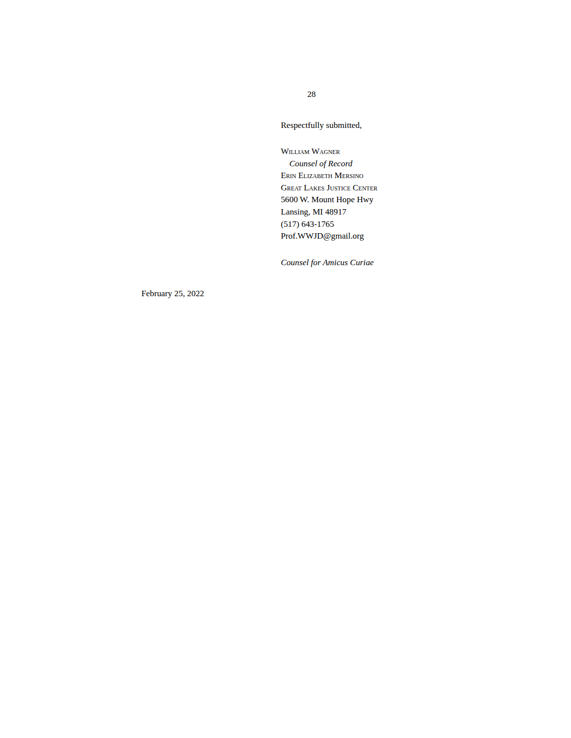28
Respectfully submitted,
William Wagner
Counsel of Record
Erin Elizabeth Mersino
Great Lakes Justice Center
5600 W. Mount Hope Hwy
Lansing, MI 48917
(517) 643-1765
Prof.WWJD@gmail.org
Counsel for Amicus Curiae
February 25, 2022